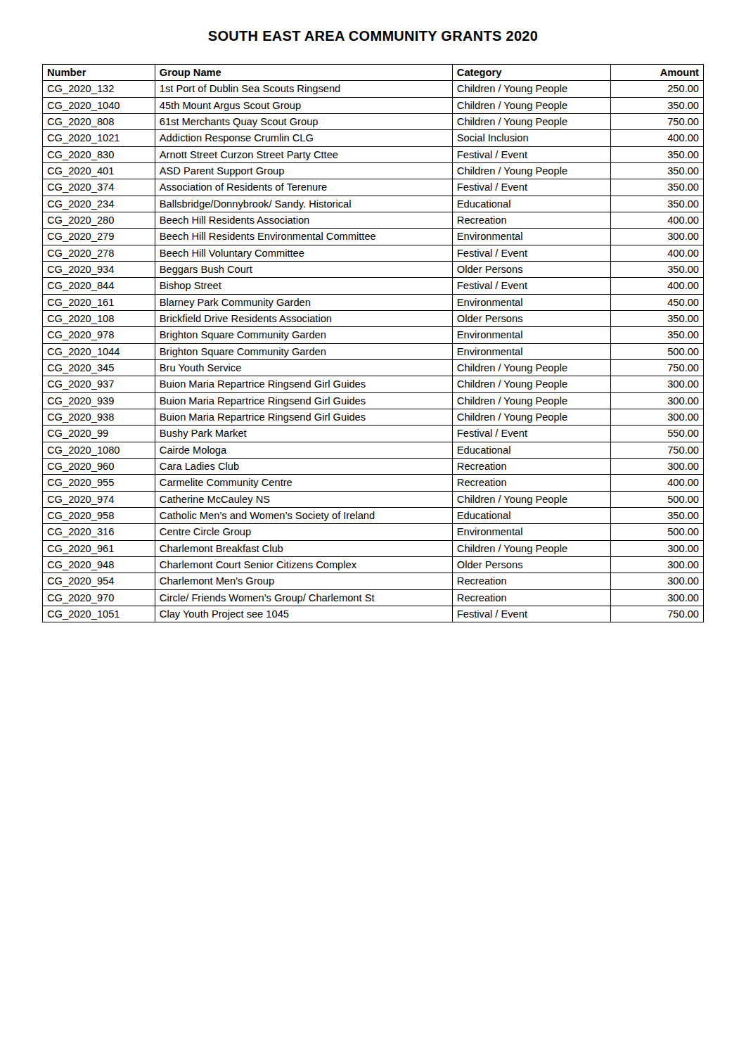SOUTH EAST AREA COMMUNITY GRANTS 2020
| Number | Group Name | Category | Amount |
| --- | --- | --- | --- |
| CG_2020_132 | 1st Port of Dublin Sea Scouts Ringsend | Children / Young People | 250.00 |
| CG_2020_1040 | 45th Mount Argus Scout Group | Children / Young People | 350.00 |
| CG_2020_808 | 61st Merchants Quay Scout Group | Children / Young People | 750.00 |
| CG_2020_1021 | Addiction Response Crumlin CLG | Social Inclusion | 400.00 |
| CG_2020_830 | Arnott Street Curzon Street Party Cttee | Festival / Event | 350.00 |
| CG_2020_401 | ASD Parent Support Group | Children / Young People | 350.00 |
| CG_2020_374 | Association of Residents of Terenure | Festival / Event | 350.00 |
| CG_2020_234 | Ballsbridge/Donnybrook/ Sandy. Historical | Educational | 350.00 |
| CG_2020_280 | Beech Hill Residents Association | Recreation | 400.00 |
| CG_2020_279 | Beech Hill Residents Environmental Committee | Environmental | 300.00 |
| CG_2020_278 | Beech Hill Voluntary Committee | Festival / Event | 400.00 |
| CG_2020_934 | Beggars Bush Court | Older Persons | 350.00 |
| CG_2020_844 | Bishop Street | Festival / Event | 400.00 |
| CG_2020_161 | Blarney Park Community Garden | Environmental | 450.00 |
| CG_2020_108 | Brickfield Drive Residents Association | Older Persons | 350.00 |
| CG_2020_978 | Brighton Square Community Garden | Environmental | 350.00 |
| CG_2020_1044 | Brighton Square Community Garden | Environmental | 500.00 |
| CG_2020_345 | Bru Youth Service | Children / Young People | 750.00 |
| CG_2020_937 | Buion Maria Repartrice Ringsend Girl Guides | Children / Young People | 300.00 |
| CG_2020_939 | Buion Maria Repartrice Ringsend Girl Guides | Children / Young People | 300.00 |
| CG_2020_938 | Buion Maria Repartrice Ringsend Girl Guides | Children / Young People | 300.00 |
| CG_2020_99 | Bushy Park Market | Festival / Event | 550.00 |
| CG_2020_1080 | Cairde Mologa | Educational | 750.00 |
| CG_2020_960 | Cara Ladies Club | Recreation | 300.00 |
| CG_2020_955 | Carmelite Community Centre | Recreation | 400.00 |
| CG_2020_974 | Catherine McCauley NS | Children / Young People | 500.00 |
| CG_2020_958 | Catholic Men’s and Women’s Society of Ireland | Educational | 350.00 |
| CG_2020_316 | Centre Circle Group | Environmental | 500.00 |
| CG_2020_961 | Charlemont Breakfast Club | Children / Young People | 300.00 |
| CG_2020_948 | Charlemont Court Senior Citizens Complex | Older Persons | 300.00 |
| CG_2020_954 | Charlemont Men's Group | Recreation | 300.00 |
| CG_2020_970 | Circle/ Friends Women’s Group/ Charlemont St | Recreation | 300.00 |
| CG_2020_1051 | Clay Youth Project see 1045 | Festival / Event | 750.00 |